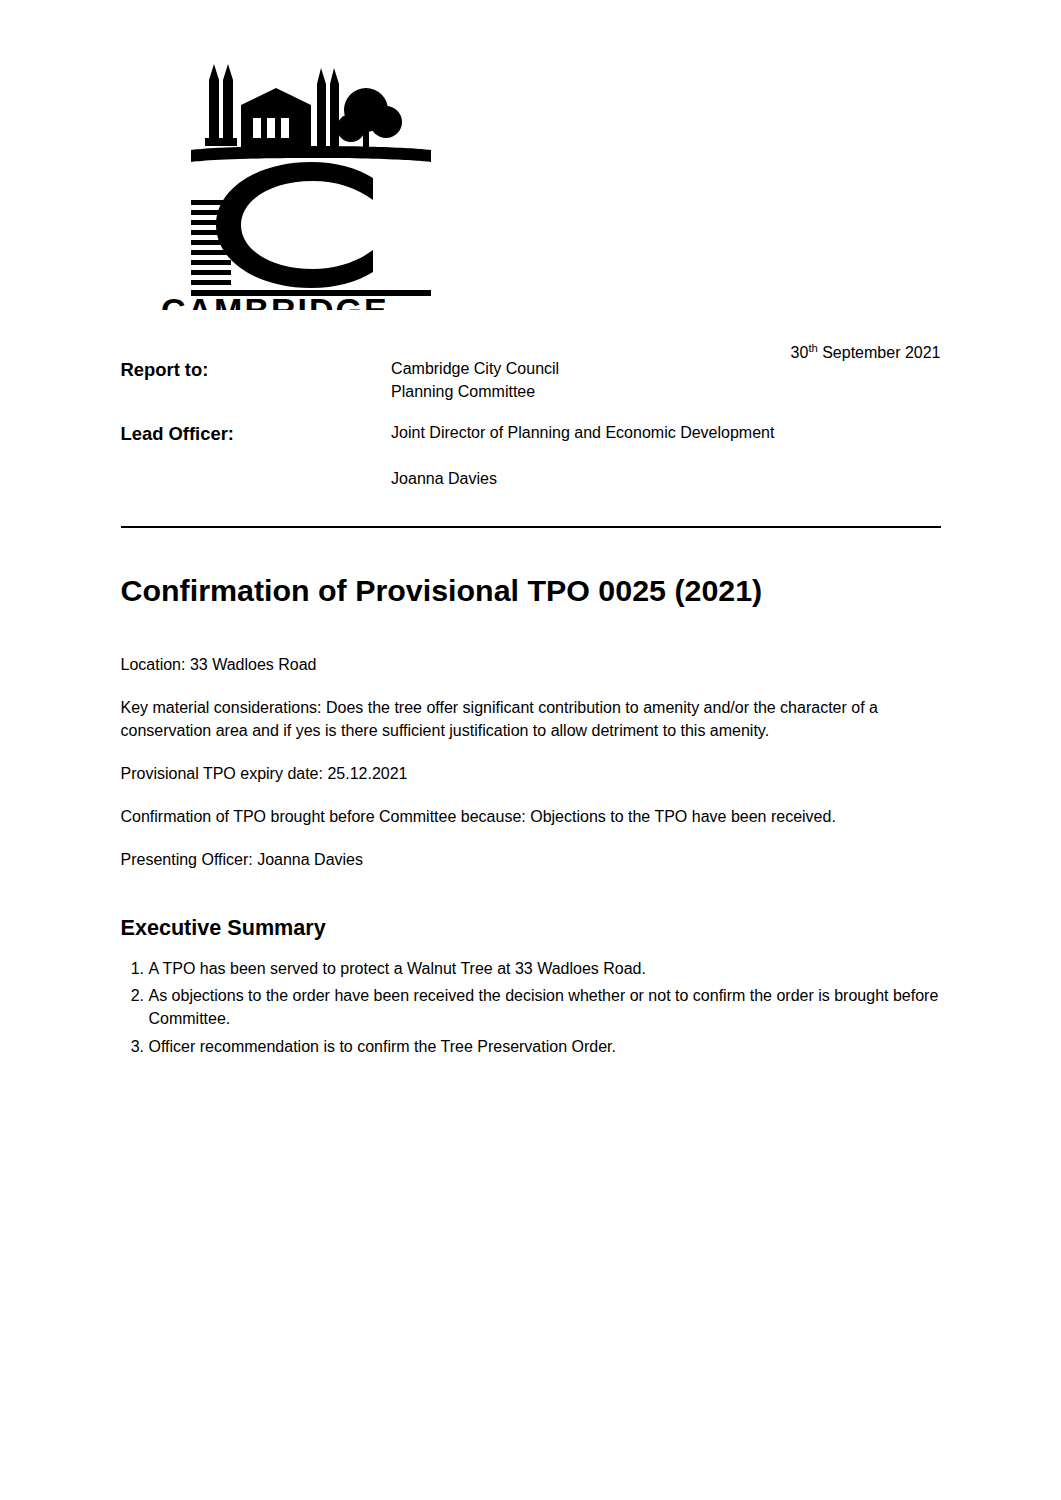CAMBRIDGE CITY COUNCIL
30th September 2021
| Report to: | Cambridge City Council Planning Committee |
| Lead Officer: | Joint Director of Planning and Economic Development Joanna Davies |
Confirmation of Provisional TPO 0025 (2021)
Location: 33 Wadloes Road
Key material considerations: Does the tree offer significant contribution to amenity and/or the character of a conservation area and if yes is there sufficient justification to allow detriment to this amenity.
Provisional TPO expiry date: 25.12.2021
Confirmation of TPO brought before Committee because: Objections to the TPO have been received.
Presenting Officer: Joanna Davies
Executive Summary
A TPO has been served to protect a Walnut Tree at 33 Wadloes Road.
As objections to the order have been received the decision whether or not to confirm the order is brought before Committee.
Officer recommendation is to confirm the Tree Preservation Order.